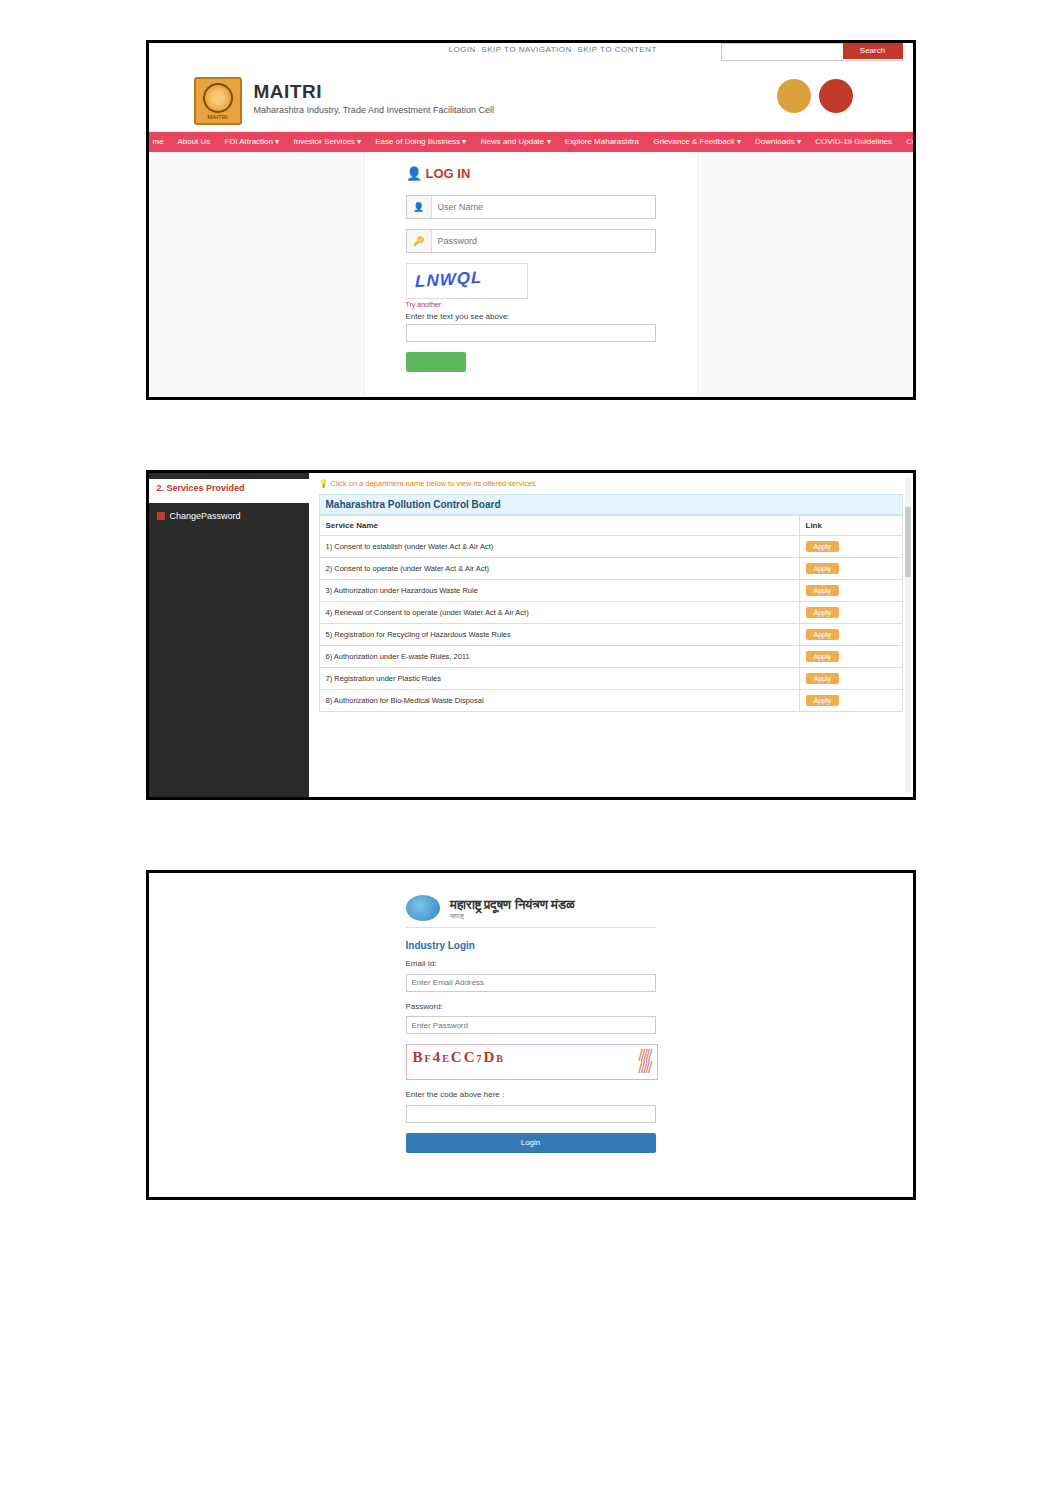LOGIN SKIP TO NAVIGATION SKIP TO CONTENT
Search
MAITRI
MAITRI
Maharashtra Industry, Trade And Investment Facilitation Cell
me About Us FDI Attraction ▾ Investor Services ▾ Ease of Doing Business ▾ News and Update ▾ Explore Maharashtra Grievance & Feedback ▾ Downloads ▾ COVID-19 Guidelines Contact us
👤LOG IN
👤
🔑
LNWQL
Try another
Enter the text you see above:
2. Services Provided
ChangePassword
💡Click on a department name below to view its offered services
Maharashtra Pollution Control Board
| Service Name | Link |
| --- | --- |
| 1) Consent to establish (under Water Act & Air Act) | Apply |
| 2) Consent to operate (under Water Act & Air Act) | Apply |
| 3) Authorization under Hazardous Waste Rule | Apply |
| 4) Renewal of Consent to operate (under Water Act & Air Act) | Apply |
| 5) Registration for Recycling of Hazardous Waste Rules | Apply |
| 6) Authorization under E-waste Rules, 2011 | Apply |
| 7) Registration under Plastic Rules | Apply |
| 8) Authorization for Bio-Medical Waste Disposal | Apply |
महाराष्ट्र प्रदूषण नियंत्रण मंडळ महाराष्ट्र
Industry Login
Email Id: Password:
BF4ECC7 DB ///// /////
Enter the code above here :
Login